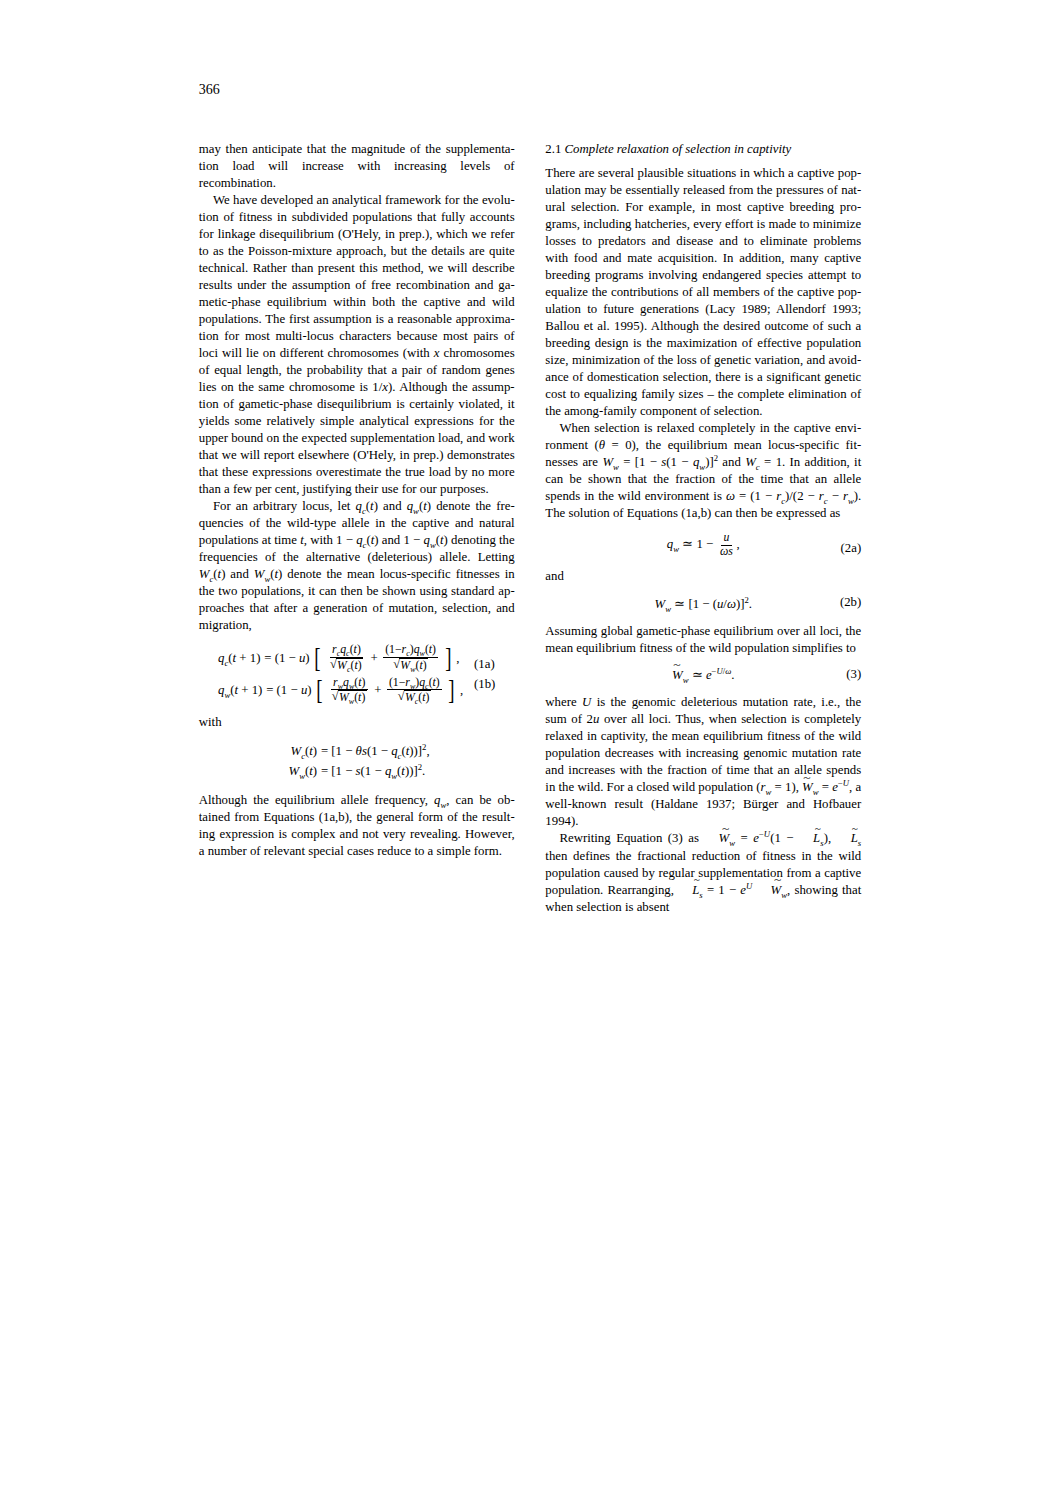366
may then anticipate that the magnitude of the supplementation load will increase with increasing levels of recombination.
We have developed an analytical framework for the evolution of fitness in subdivided populations that fully accounts for linkage disequilibrium (O'Hely, in prep.), which we refer to as the Poisson-mixture approach, but the details are quite technical. Rather than present this method, we will describe results under the assumption of free recombination and gametic-phase equilibrium within both the captive and wild populations. The first assumption is a reasonable approximation for most multi-locus characters because most pairs of loci will lie on different chromosomes (with x chromosomes of equal length, the probability that a pair of random genes lies on the same chromosome is 1/x). Although the assumption of gametic-phase disequilibrium is certainly violated, it yields some relatively simple analytical expressions for the upper bound on the expected supplementation load, and work that we will report elsewhere (O'Hely, in prep.) demonstrates that these expressions overestimate the true load by no more than a few per cent, justifying their use for our purposes.
For an arbitrary locus, let qc(t) and qw(t) denote the frequencies of the wild-type allele in the captive and natural populations at time t, with 1 − qc(t) and 1 − qw(t) denoting the frequencies of the alternative (deleterious) allele. Letting Wc(t) and Ww(t) denote the mean locus-specific fitnesses in the two populations, it can then be shown using standard approaches that after a generation of mutation, selection, and migration,
qc(t + 1) = (1 − u) [ rcqc(t)√Wc(t) + (1−rc)qw(t)√Ww(t) ] , qw(t + 1) = (1 − u) [ rwqw(t)√Ww(t) + (1−rw)qc(t)√Wc(t) ] , (1a) (1b)
with
Wc(t)= [1 − θs(1 − qc(t))]2, Ww(t)= [1 − s(1 − qw(t))]2.
Although the equilibrium allele frequency, qw, can be obtained from Equations (1a,b), the general form of the resulting expression is complex and not very revealing. However, a number of relevant special cases reduce to a simple form.
2.1 Complete relaxation of selection in captivity
There are several plausible situations in which a captive population may be essentially released from the pressures of natural selection. For example, in most captive breeding programs, including hatcheries, every effort is made to minimize losses to predators and disease and to eliminate problems with food and mate acquisition. In addition, many captive breeding programs involving endangered species attempt to equalize the contributions of all members of the captive population to future generations (Lacy 1989; Allendorf 1993; Ballou et al. 1995). Although the desired outcome of such a breeding design is the maximization of effective population size, minimization of the loss of genetic variation, and avoidance of domestication selection, there is a significant genetic cost to equalizing family sizes – the complete elimination of the among-family component of selection.
When selection is relaxed completely in the captive environment (θ = 0), the equilibrium mean locus-specific fitnesses are Ww = [1 − s(1 − qw)]2 and Wc = 1. In addition, it can be shown that the fraction of the time that an allele spends in the wild environment is ω = (1 − rc)/(2 − rc − rw). The solution of Equations (1a,b) can then be expressed as
qw ≃ 1 − uωs,
(2a)
and
Ww ≃ [1 − (u/ω)]2.
(2b)
Assuming global gametic-phase equilibrium over all loci, the mean equilibrium fitness of the wild population simplifies to
Ww ≃ e−U/ω.
(3)
where U is the genomic deleterious mutation rate, i.e., the sum of 2u over all loci. Thus, when selection is completely relaxed in captivity, the mean equilibrium fitness of the wild population decreases with increasing genomic mutation rate and increases with the fraction of time that an allele spends in the wild. For a closed wild population (rw = 1), Ww = e−U, a well-known result (Haldane 1937; Bürger and Hofbauer 1994).
Rewriting Equation (3) as Ww = e−U(1 − Ls), Ls then defines the fractional reduction of fitness in the wild population caused by regular supplementation from a captive population. Rearranging, Ls = 1 − eU Ww, showing that when selection is absent